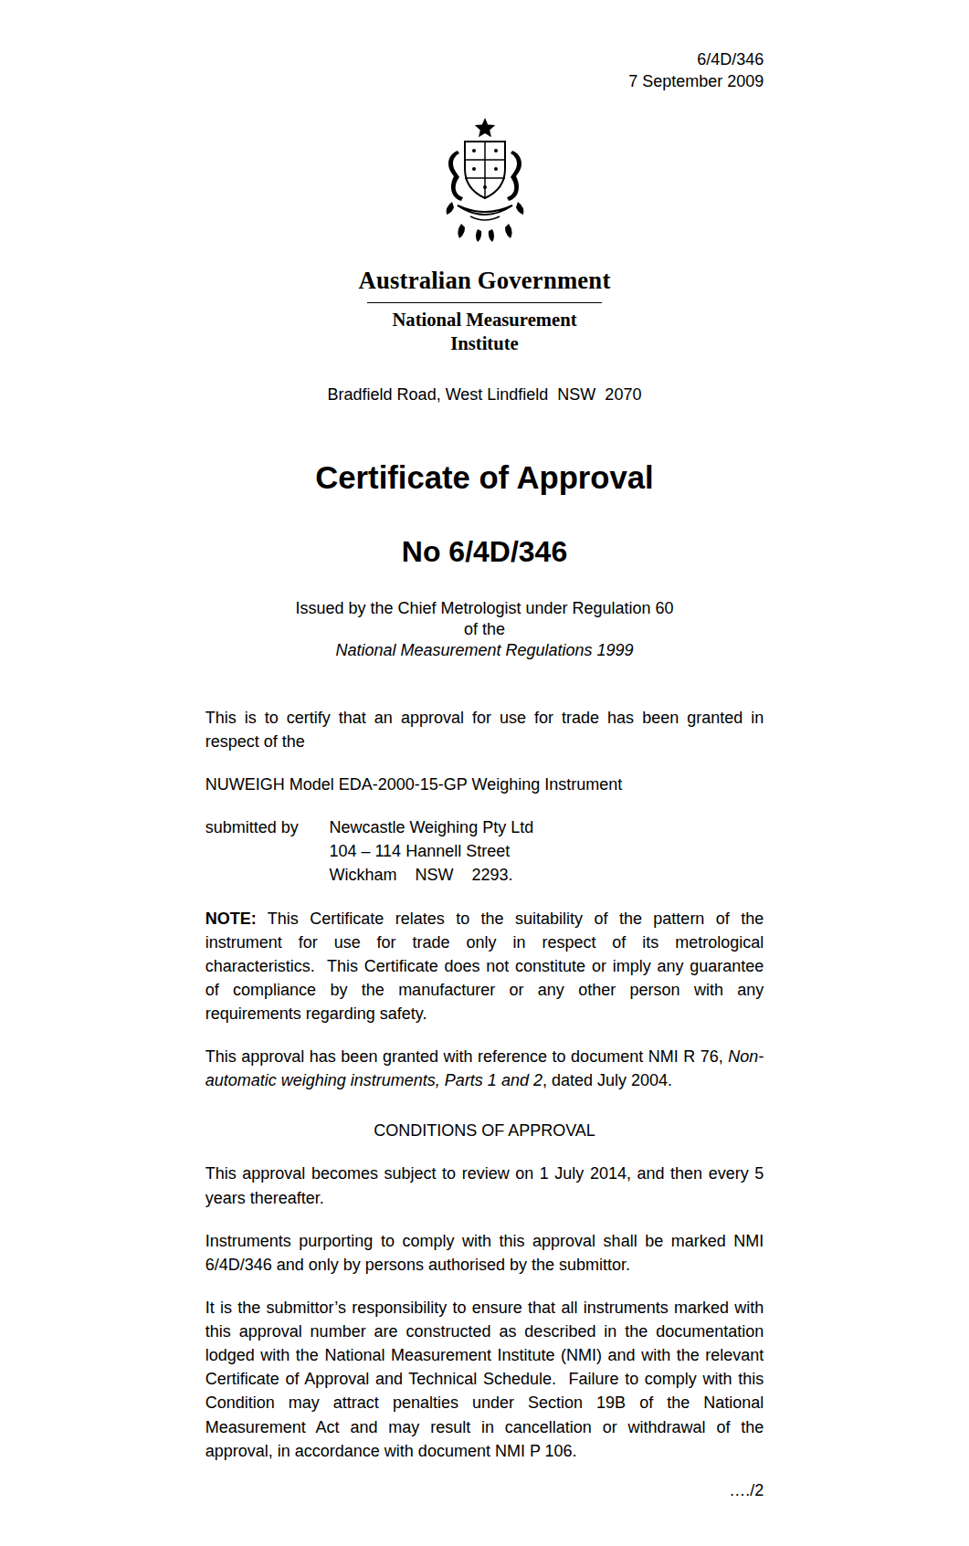6/4D/346
7 September 2009
Australian Government
National Measurement
Institute
Bradfield Road, West Lindfield NSW 2070
Certificate of Approval
No 6/4D/346
Issued by the Chief Metrologist under Regulation 60
of the
National Measurement Regulations 1999
This is to certify that an approval for use for trade has been granted in respect of the
NUWEIGH Model EDA-2000-15-GP Weighing Instrument
submitted by
Newcastle Weighing Pty Ltd
104 – 114 Hannell Street
Wickham NSW 2293.
NOTE: This Certificate relates to the suitability of the pattern of the instrument for use for trade only in respect of its metrological characteristics. This Certificate does not constitute or imply any guarantee of compliance by the manufacturer or any other person with any requirements regarding safety.
This approval has been granted with reference to document NMI R 76, Non-automatic weighing instruments, Parts 1 and 2, dated July 2004.
CONDITIONS OF APPROVAL
This approval becomes subject to review on 1 July 2014, and then every 5 years thereafter.
Instruments purporting to comply with this approval shall be marked NMI 6/4D/346 and only by persons authorised by the submittor.
It is the submittor’s responsibility to ensure that all instruments marked with this approval number are constructed as described in the documentation lodged with the National Measurement Institute (NMI) and with the relevant Certificate of Approval and Technical Schedule. Failure to comply with this Condition may attract penalties under Section 19B of the National Measurement Act and may result in cancellation or withdrawal of the approval, in accordance with document NMI P 106.
…./2